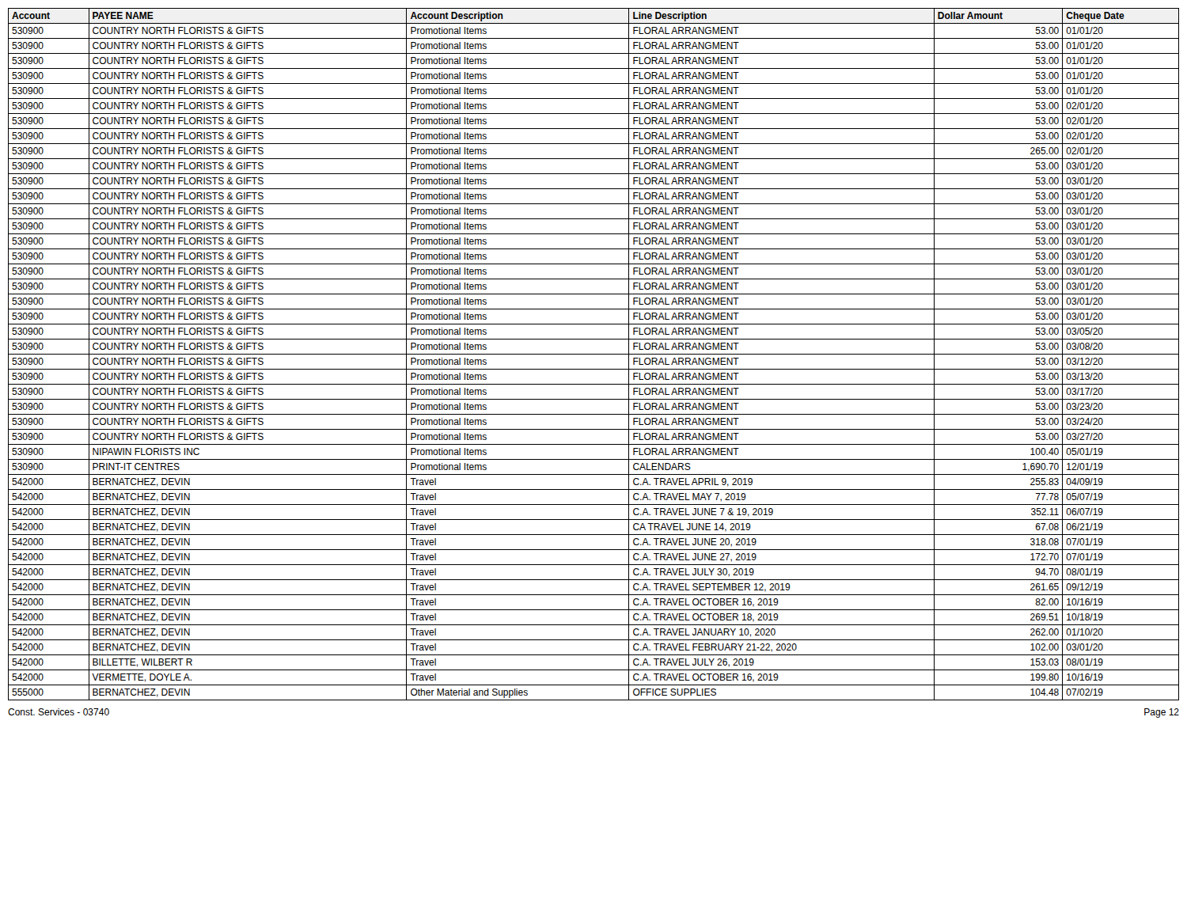| Account | PAYEE NAME | Account Description | Line Description | Dollar Amount | Cheque Date |
| --- | --- | --- | --- | --- | --- |
| 530900 | COUNTRY NORTH FLORISTS & GIFTS | Promotional Items | FLORAL ARRANGMENT | 53.00 | 01/01/20 |
| 530900 | COUNTRY NORTH FLORISTS & GIFTS | Promotional Items | FLORAL ARRANGMENT | 53.00 | 01/01/20 |
| 530900 | COUNTRY NORTH FLORISTS & GIFTS | Promotional Items | FLORAL ARRANGMENT | 53.00 | 01/01/20 |
| 530900 | COUNTRY NORTH FLORISTS & GIFTS | Promotional Items | FLORAL ARRANGMENT | 53.00 | 01/01/20 |
| 530900 | COUNTRY NORTH FLORISTS & GIFTS | Promotional Items | FLORAL ARRANGMENT | 53.00 | 01/01/20 |
| 530900 | COUNTRY NORTH FLORISTS & GIFTS | Promotional Items | FLORAL ARRANGMENT | 53.00 | 02/01/20 |
| 530900 | COUNTRY NORTH FLORISTS & GIFTS | Promotional Items | FLORAL ARRANGMENT | 53.00 | 02/01/20 |
| 530900 | COUNTRY NORTH FLORISTS & GIFTS | Promotional Items | FLORAL ARRANGMENT | 53.00 | 02/01/20 |
| 530900 | COUNTRY NORTH FLORISTS & GIFTS | Promotional Items | FLORAL ARRANGMENT | 265.00 | 02/01/20 |
| 530900 | COUNTRY NORTH FLORISTS & GIFTS | Promotional Items | FLORAL ARRANGMENT | 53.00 | 03/01/20 |
| 530900 | COUNTRY NORTH FLORISTS & GIFTS | Promotional Items | FLORAL ARRANGMENT | 53.00 | 03/01/20 |
| 530900 | COUNTRY NORTH FLORISTS & GIFTS | Promotional Items | FLORAL ARRANGMENT | 53.00 | 03/01/20 |
| 530900 | COUNTRY NORTH FLORISTS & GIFTS | Promotional Items | FLORAL ARRANGMENT | 53.00 | 03/01/20 |
| 530900 | COUNTRY NORTH FLORISTS & GIFTS | Promotional Items | FLORAL ARRANGMENT | 53.00 | 03/01/20 |
| 530900 | COUNTRY NORTH FLORISTS & GIFTS | Promotional Items | FLORAL ARRANGMENT | 53.00 | 03/01/20 |
| 530900 | COUNTRY NORTH FLORISTS & GIFTS | Promotional Items | FLORAL ARRANGMENT | 53.00 | 03/01/20 |
| 530900 | COUNTRY NORTH FLORISTS & GIFTS | Promotional Items | FLORAL ARRANGMENT | 53.00 | 03/01/20 |
| 530900 | COUNTRY NORTH FLORISTS & GIFTS | Promotional Items | FLORAL ARRANGMENT | 53.00 | 03/01/20 |
| 530900 | COUNTRY NORTH FLORISTS & GIFTS | Promotional Items | FLORAL ARRANGMENT | 53.00 | 03/01/20 |
| 530900 | COUNTRY NORTH FLORISTS & GIFTS | Promotional Items | FLORAL ARRANGMENT | 53.00 | 03/01/20 |
| 530900 | COUNTRY NORTH FLORISTS & GIFTS | Promotional Items | FLORAL ARRANGMENT | 53.00 | 03/05/20 |
| 530900 | COUNTRY NORTH FLORISTS & GIFTS | Promotional Items | FLORAL ARRANGMENT | 53.00 | 03/08/20 |
| 530900 | COUNTRY NORTH FLORISTS & GIFTS | Promotional Items | FLORAL ARRANGMENT | 53.00 | 03/12/20 |
| 530900 | COUNTRY NORTH FLORISTS & GIFTS | Promotional Items | FLORAL ARRANGMENT | 53.00 | 03/13/20 |
| 530900 | COUNTRY NORTH FLORISTS & GIFTS | Promotional Items | FLORAL ARRANGMENT | 53.00 | 03/17/20 |
| 530900 | COUNTRY NORTH FLORISTS & GIFTS | Promotional Items | FLORAL ARRANGMENT | 53.00 | 03/23/20 |
| 530900 | COUNTRY NORTH FLORISTS & GIFTS | Promotional Items | FLORAL ARRANGMENT | 53.00 | 03/24/20 |
| 530900 | COUNTRY NORTH FLORISTS & GIFTS | Promotional Items | FLORAL ARRANGMENT | 53.00 | 03/27/20 |
| 530900 | NIPAWIN FLORISTS INC | Promotional Items | FLORAL ARRANGMENT | 100.40 | 05/01/19 |
| 530900 | PRINT-IT CENTRES | Promotional Items | CALENDARS | 1,690.70 | 12/01/19 |
| 542000 | BERNATCHEZ, DEVIN | Travel | C.A. TRAVEL APRIL 9, 2019 | 255.83 | 04/09/19 |
| 542000 | BERNATCHEZ, DEVIN | Travel | C.A. TRAVEL MAY 7, 2019 | 77.78 | 05/07/19 |
| 542000 | BERNATCHEZ, DEVIN | Travel | C.A. TRAVEL JUNE 7 & 19, 2019 | 352.11 | 06/07/19 |
| 542000 | BERNATCHEZ, DEVIN | Travel | CA TRAVEL JUNE 14, 2019 | 67.08 | 06/21/19 |
| 542000 | BERNATCHEZ, DEVIN | Travel | C.A. TRAVEL JUNE 20, 2019 | 318.08 | 07/01/19 |
| 542000 | BERNATCHEZ, DEVIN | Travel | C.A. TRAVEL JUNE 27, 2019 | 172.70 | 07/01/19 |
| 542000 | BERNATCHEZ, DEVIN | Travel | C.A. TRAVEL JULY 30, 2019 | 94.70 | 08/01/19 |
| 542000 | BERNATCHEZ, DEVIN | Travel | C.A. TRAVEL SEPTEMBER 12, 2019 | 261.65 | 09/12/19 |
| 542000 | BERNATCHEZ, DEVIN | Travel | C.A. TRAVEL OCTOBER 16, 2019 | 82.00 | 10/16/19 |
| 542000 | BERNATCHEZ, DEVIN | Travel | C.A. TRAVEL OCTOBER 18, 2019 | 269.51 | 10/18/19 |
| 542000 | BERNATCHEZ, DEVIN | Travel | C.A. TRAVEL JANUARY 10, 2020 | 262.00 | 01/10/20 |
| 542000 | BERNATCHEZ, DEVIN | Travel | C.A. TRAVEL FEBRUARY 21-22, 2020 | 102.00 | 03/01/20 |
| 542000 | BILLETTE, WILBERT R | Travel | C.A. TRAVEL JULY 26, 2019 | 153.03 | 08/01/19 |
| 542000 | VERMETTE, DOYLE A. | Travel | C.A. TRAVEL OCTOBER 16, 2019 | 199.80 | 10/16/19 |
| 555000 | BERNATCHEZ, DEVIN | Other Material and Supplies | OFFICE SUPPLIES | 104.48 | 07/02/19 |
Const. Services - 03740 Page 12